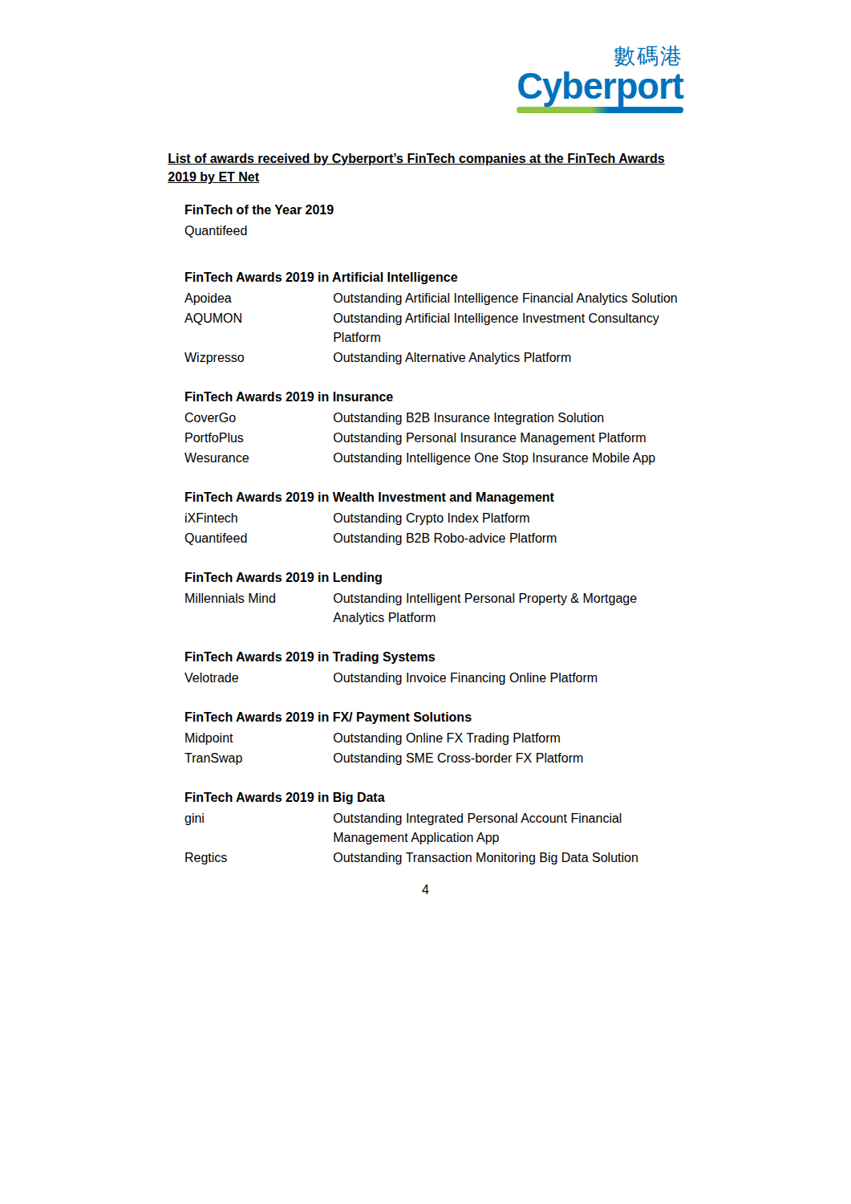數碼港 Cyberport
List of awards received by Cyberport’s FinTech companies at the FinTech Awards 2019 by ET Net
FinTech of the Year 2019
Quantifeed
FinTech Awards 2019 in Artificial Intelligence
| Apoidea | Outstanding Artificial Intelligence Financial Analytics Solution |
| AQUMON | Outstanding Artificial Intelligence Investment Consultancy Platform |
| Wizpresso | Outstanding Alternative Analytics Platform |
FinTech Awards 2019 in Insurance
| CoverGo | Outstanding B2B Insurance Integration Solution |
| PortfoPlus | Outstanding Personal Insurance Management Platform |
| Wesurance | Outstanding Intelligence One Stop Insurance Mobile App |
FinTech Awards 2019 in Wealth Investment and Management
| iXFintech | Outstanding Crypto Index Platform |
| Quantifeed | Outstanding B2B Robo-advice Platform |
FinTech Awards 2019 in Lending
| Millennials Mind | Outstanding Intelligent Personal Property & Mortgage Analytics Platform |
FinTech Awards 2019 in Trading Systems
| Velotrade | Outstanding Invoice Financing Online Platform |
FinTech Awards 2019 in FX/ Payment Solutions
| Midpoint | Outstanding Online FX Trading Platform |
| TranSwap | Outstanding SME Cross-border FX Platform |
FinTech Awards 2019 in Big Data
| gini | Outstanding Integrated Personal Account Financial Management Application App |
| Regtics | Outstanding Transaction Monitoring Big Data Solution |
4